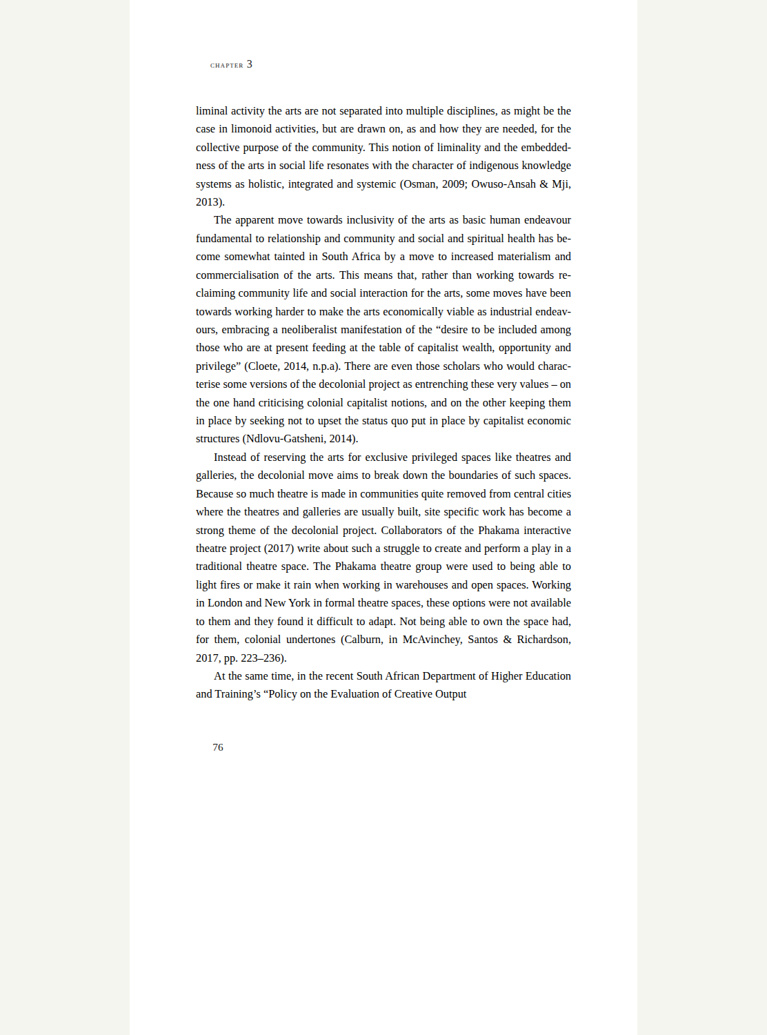chapter 3
liminal activity the arts are not separated into multiple disciplines, as might be the case in limonoid activities, but are drawn on, as and how they are needed, for the collective purpose of the community. This notion of liminality and the embeddedness of the arts in social life resonates with the character of indigenous knowledge systems as holistic, integrated and systemic (Osman, 2009; Owuso-Ansah & Mji, 2013).
The apparent move towards inclusivity of the arts as basic human endeavour fundamental to relationship and community and social and spiritual health has become somewhat tainted in South Africa by a move to increased materialism and commercialisation of the arts. This means that, rather than working towards reclaiming community life and social interaction for the arts, some moves have been towards working harder to make the arts economically viable as industrial endeavours, embracing a neoliberalist manifestation of the “desire to be included among those who are at present feeding at the table of capitalist wealth, opportunity and privilege” (Cloete, 2014, n.p.a). There are even those scholars who would characterise some versions of the decolonial project as entrenching these very values – on the one hand criticising colonial capitalist notions, and on the other keeping them in place by seeking not to upset the status quo put in place by capitalist economic structures (Ndlovu-Gatsheni, 2014).
Instead of reserving the arts for exclusive privileged spaces like theatres and galleries, the decolonial move aims to break down the boundaries of such spaces. Because so much theatre is made in communities quite removed from central cities where the theatres and galleries are usually built, site specific work has become a strong theme of the decolonial project. Collaborators of the Phakama interactive theatre project (2017) write about such a struggle to create and perform a play in a traditional theatre space. The Phakama theatre group were used to being able to light fires or make it rain when working in warehouses and open spaces. Working in London and New York in formal theatre spaces, these options were not available to them and they found it difficult to adapt. Not being able to own the space had, for them, colonial undertones (Calburn, in McAvinchey, Santos & Richardson, 2017, pp. 223–236).
At the same time, in the recent South African Department of Higher Education and Training’s “Policy on the Evaluation of Creative Output
76